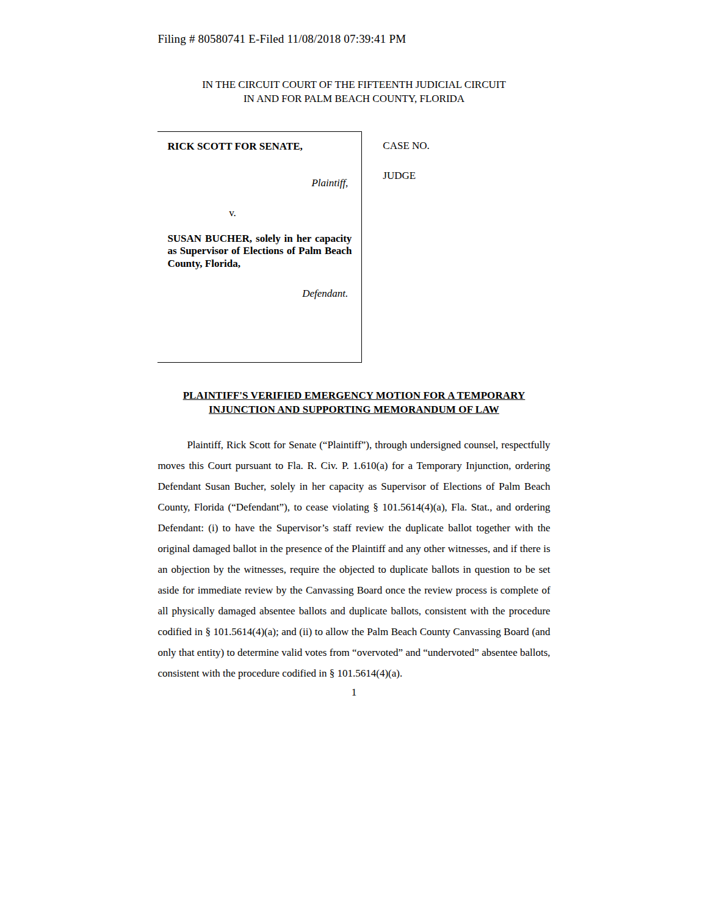Filing # 80580741 E-Filed 11/08/2018 07:39:41 PM
IN THE CIRCUIT COURT OF THE FIFTEENTH JUDICIAL CIRCUIT
IN AND FOR PALM BEACH COUNTY, FLORIDA
| RICK SCOTT FOR SENATE, Plaintiff, v. SUSAN BUCHER, solely in her capacity as Supervisor of Elections of Palm Beach County, Florida, Defendant. | CASE NO. JUDGE |
PLAINTIFF'S VERIFIED EMERGENCY MOTION FOR A TEMPORARY
INJUNCTION AND SUPPORTING MEMORANDUM OF LAW
Plaintiff, Rick Scott for Senate (“Plaintiff”), through undersigned counsel, respectfully moves this Court pursuant to Fla. R. Civ. P. 1.610(a) for a Temporary Injunction, ordering Defendant Susan Bucher, solely in her capacity as Supervisor of Elections of Palm Beach County, Florida (“Defendant”), to cease violating § 101.5614(4)(a), Fla. Stat., and ordering Defendant: (i) to have the Supervisor’s staff review the duplicate ballot together with the original damaged ballot in the presence of the Plaintiff and any other witnesses, and if there is an objection by the witnesses, require the objected to duplicate ballots in question to be set aside for immediate review by the Canvassing Board once the review process is complete of all physically damaged absentee ballots and duplicate ballots, consistent with the procedure codified in § 101.5614(4)(a); and (ii) to allow the Palm Beach County Canvassing Board (and only that entity) to determine valid votes from “overvoted” and “undervoted” absentee ballots, consistent with the procedure codified in § 101.5614(4)(a).
1